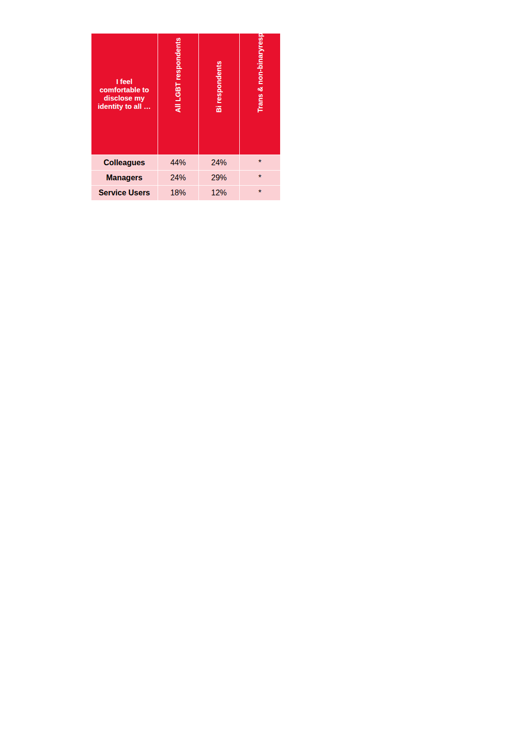| I feel comfortable to disclose my identity to all … | All LGBT respondents | Bi respondents | Trans & non-binaryrespondents |
| --- | --- | --- | --- |
| Colleagues | 44% | 24% | * |
| Managers | 24% | 29% | * |
| Service Users | 18% | 12% | * |